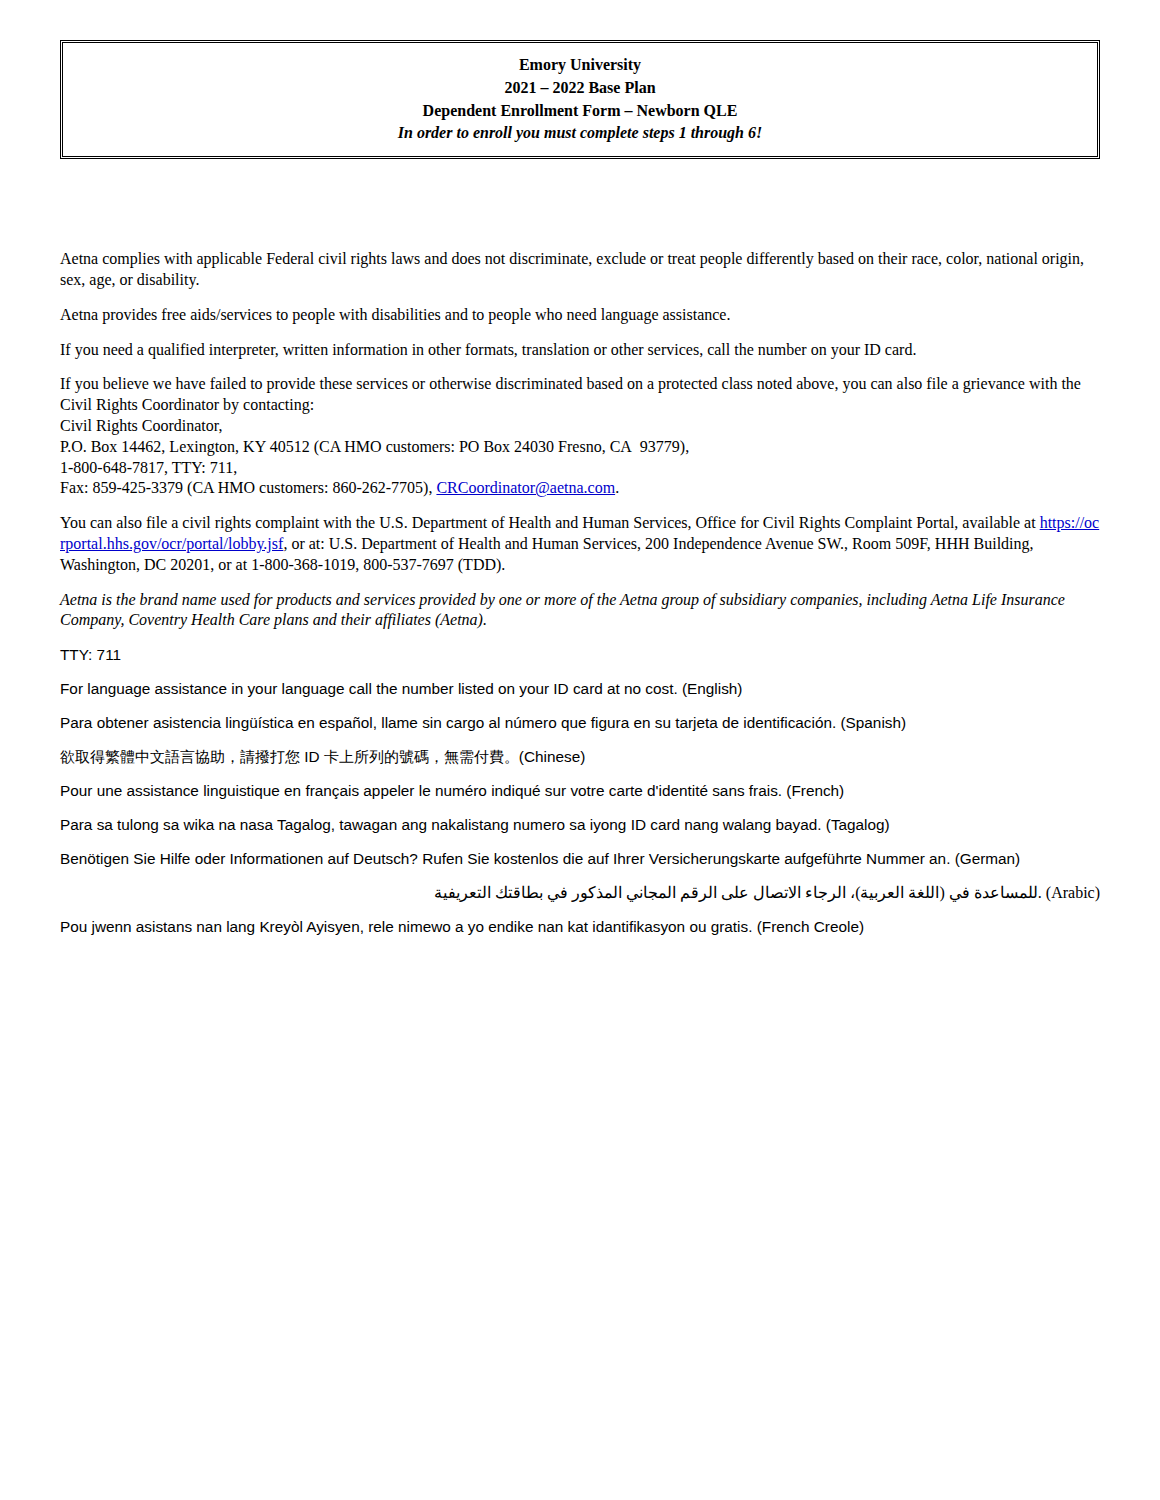Emory University
2021 – 2022 Base Plan
Dependent Enrollment Form – Newborn QLE
In order to enroll you must complete steps 1 through 6!
Aetna complies with applicable Federal civil rights laws and does not discriminate, exclude or treat people differently based on their race, color, national origin, sex, age, or disability.
Aetna provides free aids/services to people with disabilities and to people who need language assistance.
If you need a qualified interpreter, written information in other formats, translation or other services, call the number on your ID card.
If you believe we have failed to provide these services or otherwise discriminated based on a protected class noted above, you can also file a grievance with the Civil Rights Coordinator by contacting:
Civil Rights Coordinator,
P.O. Box 14462, Lexington, KY 40512 (CA HMO customers: PO Box 24030 Fresno, CA 93779),
1-800-648-7817, TTY: 711,
Fax: 859-425-3379 (CA HMO customers: 860-262-7705), CRCoordinator@aetna.com.
You can also file a civil rights complaint with the U.S. Department of Health and Human Services, Office for Civil Rights Complaint Portal, available at https://ocrportal.hhs.gov/ocr/portal/lobby.jsf, or at: U.S. Department of Health and Human Services, 200 Independence Avenue SW., Room 509F, HHH Building, Washington, DC 20201, or at 1-800-368-1019, 800-537-7697 (TDD).
Aetna is the brand name used for products and services provided by one or more of the Aetna group of subsidiary companies, including Aetna Life Insurance Company, Coventry Health Care plans and their affiliates (Aetna).
TTY: 711
For language assistance in your language call the number listed on your ID card at no cost. (English)
Para obtener asistencia lingüística en español, llame sin cargo al número que figura en su tarjeta de identificación. (Spanish)
欲取得繁體中文語言協助，請撥打您 ID 卡上所列的號碼，無需付費。(Chinese)
Pour une assistance linguistique en français appeler le numéro indiqué sur votre carte d'identité sans frais. (French)
Para sa tulong sa wika na nasa Tagalog, tawagan ang nakalistang numero sa iyong ID card nang walang bayad. (Tagalog)
Benötigen Sie Hilfe oder Informationen auf Deutsch? Rufen Sie kostenlos die auf Ihrer Versicherungskarte aufgeführte Nummer an. (German)
للمساعدة في (اللغة العربية)، الرجاء الاتصال على الرقم المجاني المذكور في بطاقتك التعريفية. (Arabic)
Pou jwenn asistans nan lang Kreyòl Ayisyen, rele nimewo a yo endike nan kat idantifikasyon ou gratis. (French Creole)